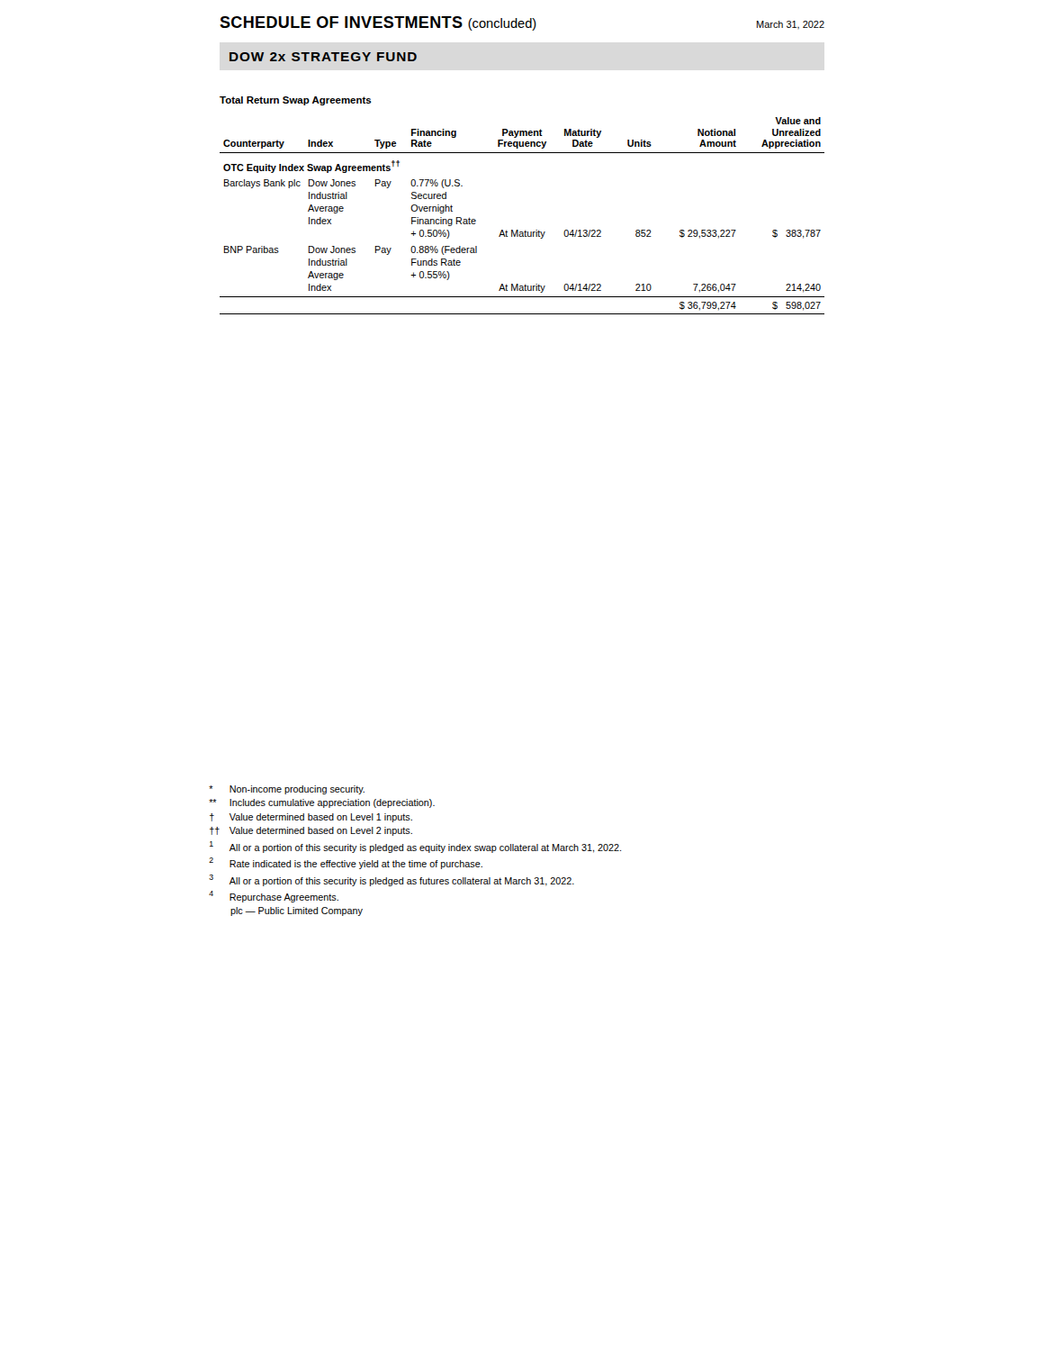SCHEDULE OF INVESTMENTS (concluded)
March 31, 2022
DOW 2x STRATEGY FUND
Total Return Swap Agreements
| Counterparty | Index | Type | Financing Rate | Payment Frequency | Maturity Date | Units | Notional Amount | Value and Unrealized Appreciation |
| --- | --- | --- | --- | --- | --- | --- | --- | --- |
| OTC Equity Index Swap Agreements †† |
| Barclays Bank plc | Dow Jones Industrial Average Index | Pay | 0.77% (U.S. Secured Overnight Financing Rate + 0.50%) | At Maturity | 04/13/22 | 852 | $ 29,533,227 | $ 383,787 |
| BNP Paribas | Dow Jones Industrial Average Index | Pay | 0.88% (Federal Funds Rate + 0.55%) | At Maturity | 04/14/22 | 210 | 7,266,047 | 214,240 |
| | $ 36,799,274 | $ 598,027 |
*Non-income producing security.
**Includes cumulative appreciation (depreciation).
†Value determined based on Level 1 inputs.
††Value determined based on Level 2 inputs.
1 All or a portion of this security is pledged as equity index swap collateral at March 31, 2022.
2 Rate indicated is the effective yield at the time of purchase.
3 All or a portion of this security is pledged as futures collateral at March 31, 2022.
4 Repurchase Agreements.
plc — Public Limited Company